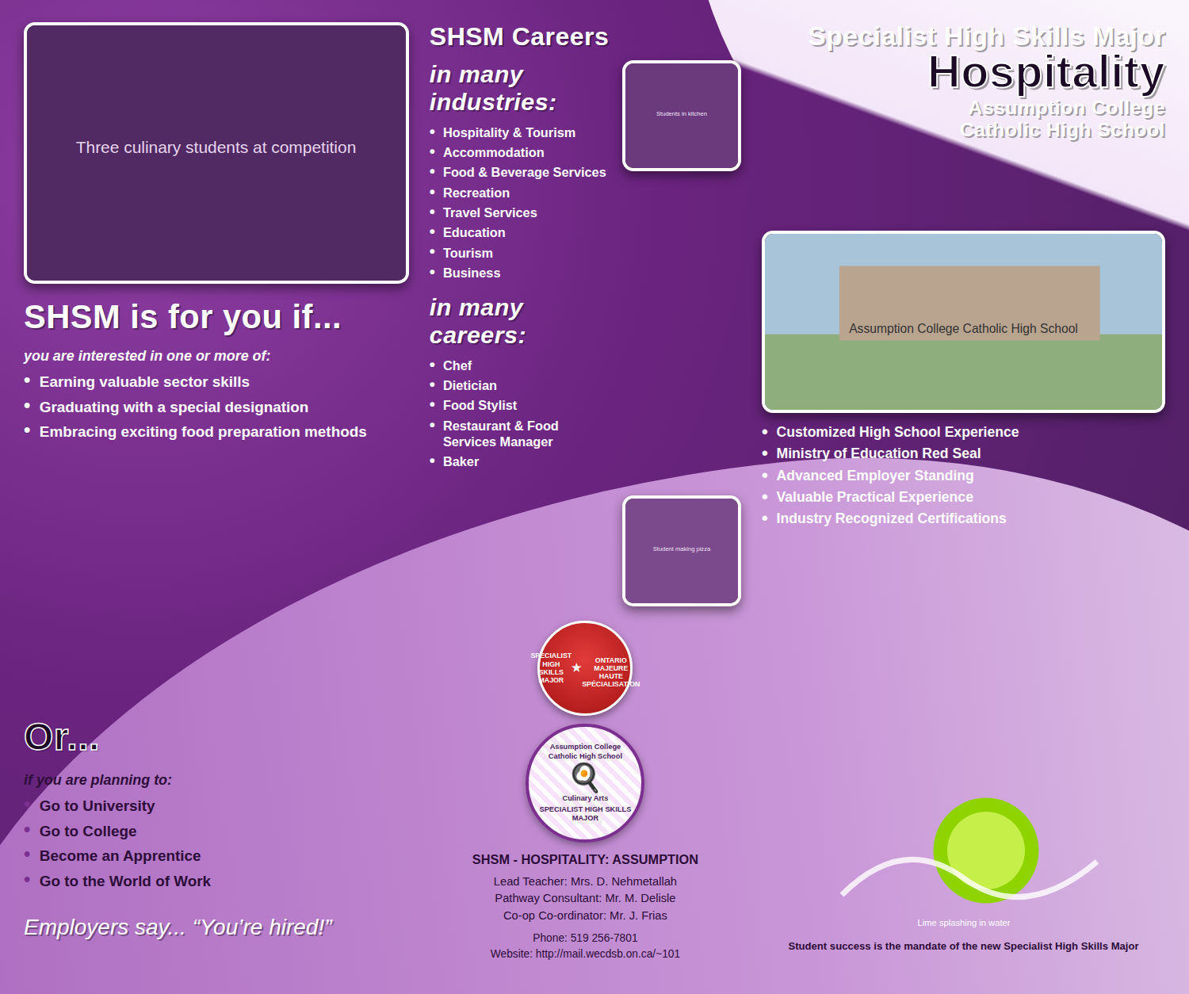SHSM is for you if...
you are interested in one or more of:
Earning valuable sector skills
Graduating with a special designation
Embracing exciting food preparation methods
SHSM Careers
in many industries:
Hospitality & Tourism
Accommodation
Food & Beverage Services
Recreation
Travel Services
Education
Tourism
Business
in many careers:
Chef
Dietician
Food Stylist
Restaurant & Food Services Manager
Baker
Specialist High Skills Major Hospitality Assumption College
Catholic High School
Customized High School Experience
Ministry of Education Red Seal
Advanced Employer Standing
Valuable Practical Experience
Industry Recognized Certifications
Or...
if you are planning to:
Go to University
Go to College
Become an Apprentice
Go to the World of Work
Employers say... “You’re hired!”
SPECIALIST HIGH SKILLS MAJOR
★
ONTARIO
MAJEURE HAUTE SPÉCIALISATION
Assumption College Catholic High School 🍳 Culinary Arts SPECIALIST HIGH SKILLS MAJOR
SHSM - HOSPITALITY: ASSUMPTION Lead Teacher: Mrs. D. Nehmetallah
Pathway Consultant: Mr. M. Delisle
Co-op Co-ordinator: Mr. J. Frias
Phone: 519 256-7801
Website: http://mail.wecdsb.on.ca/~101
Student success is the mandate of the new Specialist High Skills Major